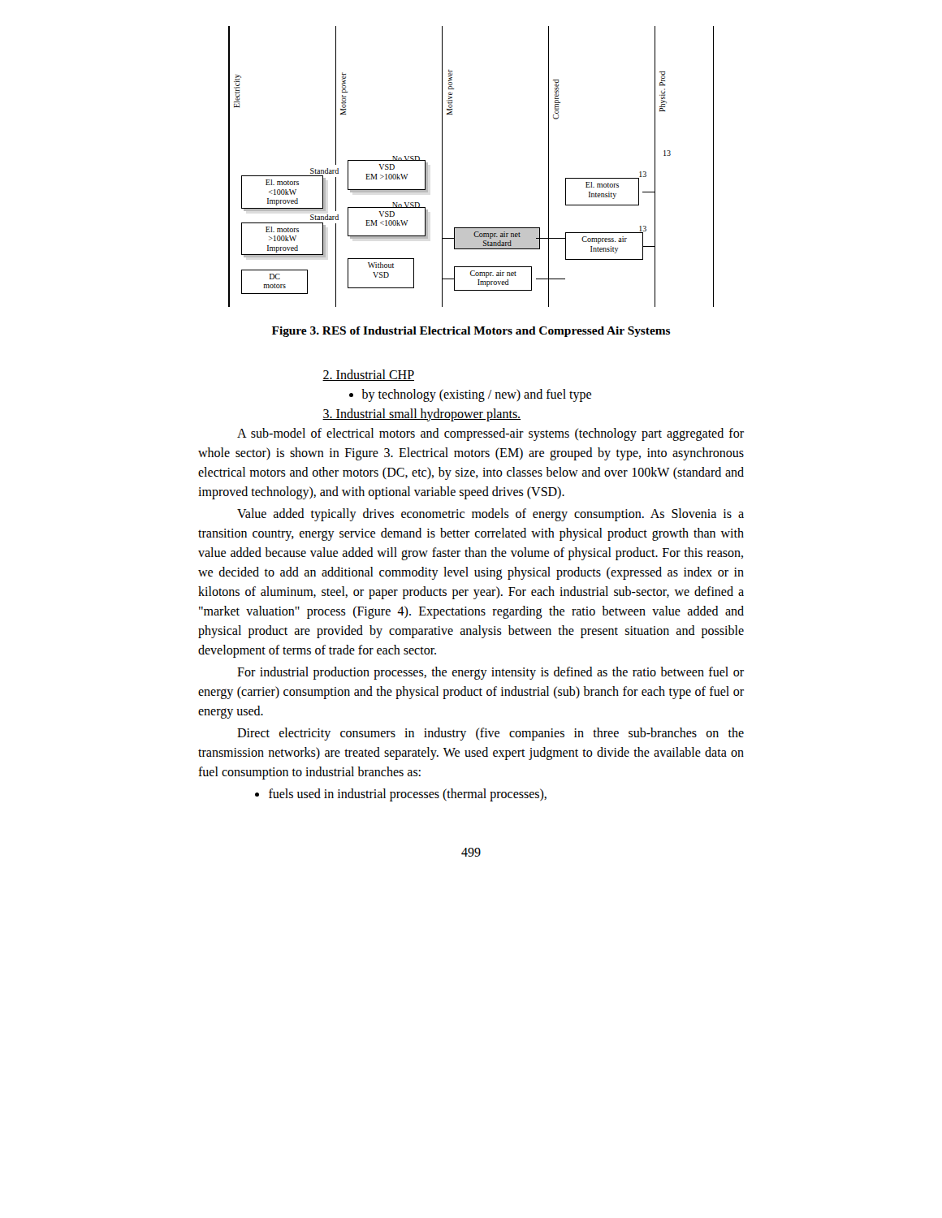Electricity
Motor power
Motive power
Compressed
Physic. Prod
13
No VSD
No VSD
Standard
Standard
13
13
El. motors
<100kW
Improved
El. motors
>100kW
Improved
DC
motors
VSD
EM >100kW
VSD
EM <100kW
Without
VSD
Compr. air net
Standard
Compr. air net
Improved
El. motors
Intensity
Compress. air
Intensity
Figure 3. RES of Industrial Electrical Motors and Compressed Air Systems
2. Industrial CHP
by technology (existing / new) and fuel type
3. Industrial small hydropower plants.
A sub-model of electrical motors and compressed-air systems (technology part aggregated for whole sector) is shown in Figure 3. Electrical motors (EM) are grouped by type, into asynchronous electrical motors and other motors (DC, etc), by size, into classes below and over 100kW (standard and improved technology), and with optional variable speed drives (VSD).
Value added typically drives econometric models of energy consumption. As Slovenia is a transition country, energy service demand is better correlated with physical product growth than with value added because value added will grow faster than the volume of physical product. For this reason, we decided to add an additional commodity level using physical products (expressed as index or in kilotons of aluminum, steel, or paper products per year). For each industrial sub-sector, we defined a "market valuation" process (Figure 4). Expectations regarding the ratio between value added and physical product are provided by comparative analysis between the present situation and possible development of terms of trade for each sector.
For industrial production processes, the energy intensity is defined as the ratio between fuel or energy (carrier) consumption and the physical product of industrial (sub) branch for each type of fuel or energy used.
Direct electricity consumers in industry (five companies in three sub-branches on the transmission networks) are treated separately. We used expert judgment to divide the available data on fuel consumption to industrial branches as:
fuels used in industrial processes (thermal processes),
499